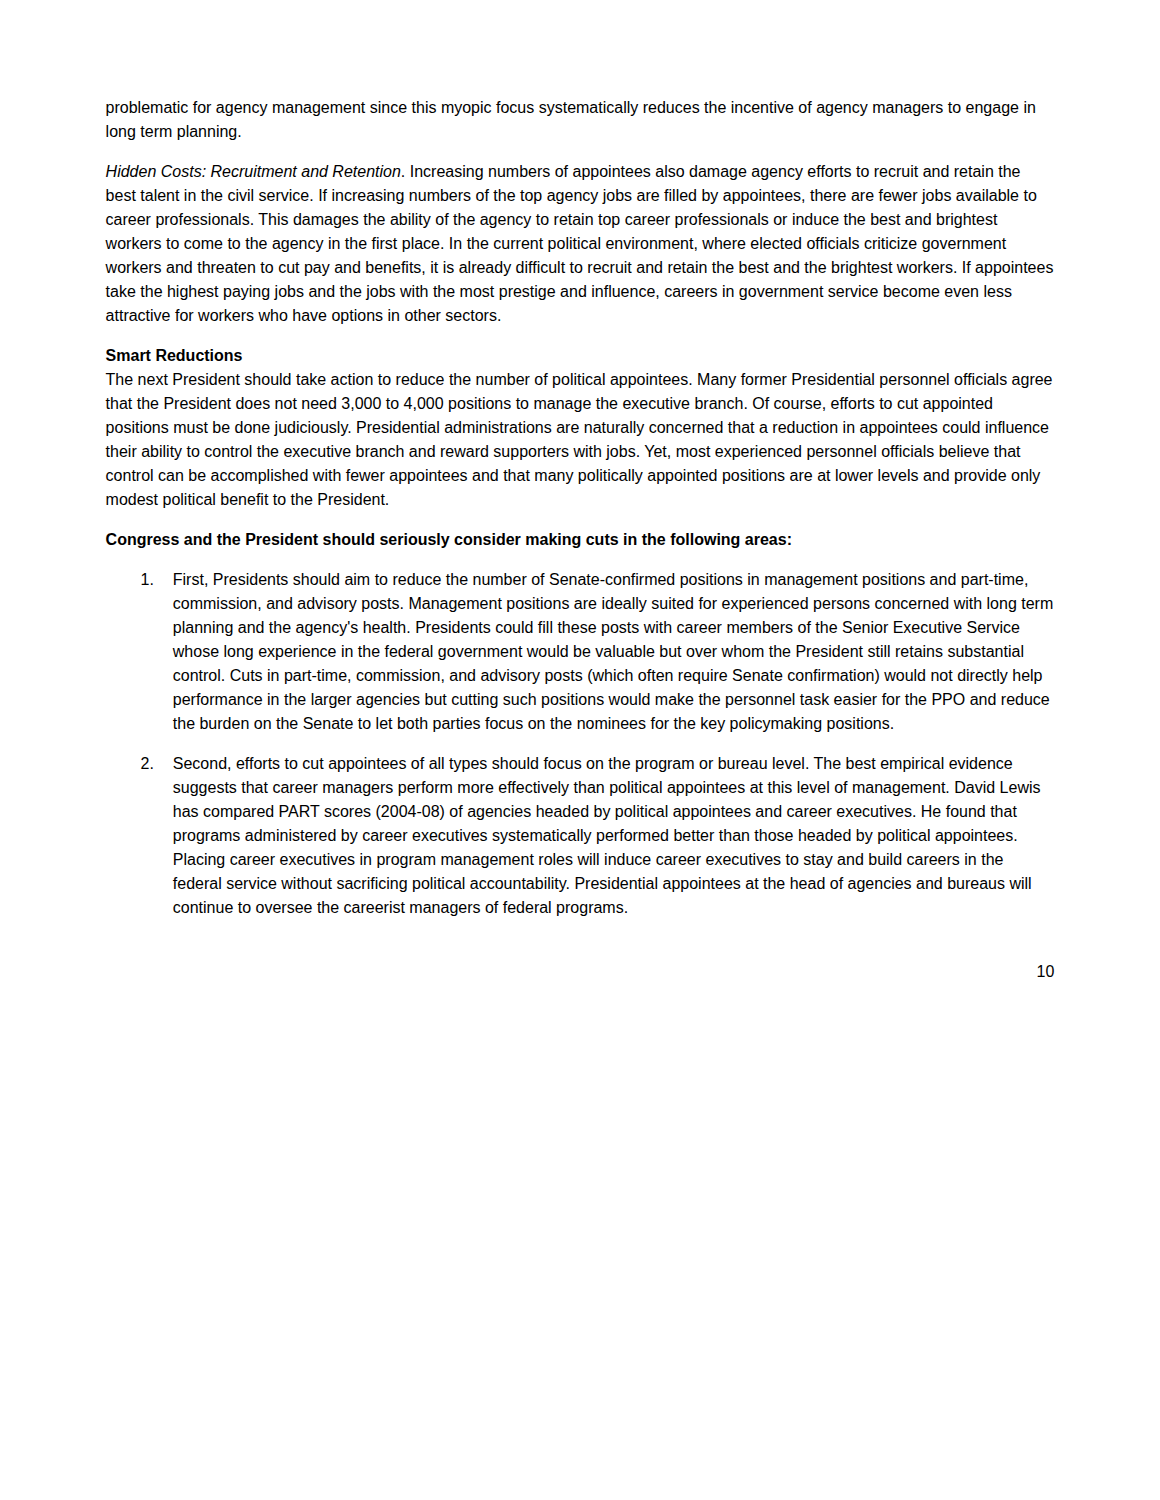problematic for agency management since this myopic focus systematically reduces the incentive of agency managers to engage in long term planning.
Hidden Costs: Recruitment and Retention. Increasing numbers of appointees also damage agency efforts to recruit and retain the best talent in the civil service. If increasing numbers of the top agency jobs are filled by appointees, there are fewer jobs available to career professionals. This damages the ability of the agency to retain top career professionals or induce the best and brightest workers to come to the agency in the first place. In the current political environment, where elected officials criticize government workers and threaten to cut pay and benefits, it is already difficult to recruit and retain the best and the brightest workers. If appointees take the highest paying jobs and the jobs with the most prestige and influence, careers in government service become even less attractive for workers who have options in other sectors.
Smart Reductions
The next President should take action to reduce the number of political appointees. Many former Presidential personnel officials agree that the President does not need 3,000 to 4,000 positions to manage the executive branch. Of course, efforts to cut appointed positions must be done judiciously. Presidential administrations are naturally concerned that a reduction in appointees could influence their ability to control the executive branch and reward supporters with jobs. Yet, most experienced personnel officials believe that control can be accomplished with fewer appointees and that many politically appointed positions are at lower levels and provide only modest political benefit to the President.
Congress and the President should seriously consider making cuts in the following areas:
First, Presidents should aim to reduce the number of Senate-confirmed positions in management positions and part-time, commission, and advisory posts. Management positions are ideally suited for experienced persons concerned with long term planning and the agency's health. Presidents could fill these posts with career members of the Senior Executive Service whose long experience in the federal government would be valuable but over whom the President still retains substantial control. Cuts in part-time, commission, and advisory posts (which often require Senate confirmation) would not directly help performance in the larger agencies but cutting such positions would make the personnel task easier for the PPO and reduce the burden on the Senate to let both parties focus on the nominees for the key policymaking positions.
Second, efforts to cut appointees of all types should focus on the program or bureau level. The best empirical evidence suggests that career managers perform more effectively than political appointees at this level of management. David Lewis has compared PART scores (2004-08) of agencies headed by political appointees and career executives. He found that programs administered by career executives systematically performed better than those headed by political appointees. Placing career executives in program management roles will induce career executives to stay and build careers in the federal service without sacrificing political accountability. Presidential appointees at the head of agencies and bureaus will continue to oversee the careerist managers of federal programs.
10